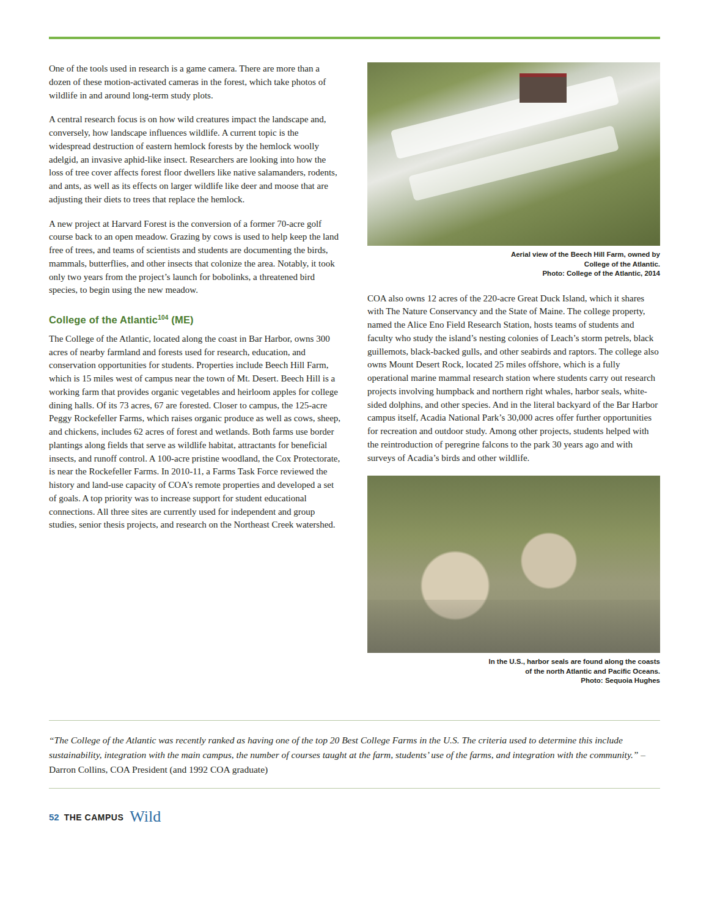One of the tools used in research is a game camera. There are more than a dozen of these motion-activated cameras in the forest, which take photos of wildlife in and around long-term study plots.
A central research focus is on how wild creatures impact the landscape and, conversely, how landscape influences wildlife. A current topic is the widespread destruction of eastern hemlock forests by the hemlock woolly adelgid, an invasive aphid-like insect. Researchers are looking into how the loss of tree cover affects forest floor dwellers like native salamanders, rodents, and ants, as well as its effects on larger wildlife like deer and moose that are adjusting their diets to trees that replace the hemlock.
A new project at Harvard Forest is the conversion of a former 70-acre golf course back to an open meadow. Grazing by cows is used to help keep the land free of trees, and teams of scientists and students are documenting the birds, mammals, butterflies, and other insects that colonize the area. Notably, it took only two years from the project’s launch for bobolinks, a threatened bird species, to begin using the new meadow.
College of the Atlantic104 (ME)
The College of the Atlantic, located along the coast in Bar Harbor, owns 300 acres of nearby farmland and forests used for research, education, and conservation opportunities for students. Properties include Beech Hill Farm, which is 15 miles west of campus near the town of Mt. Desert. Beech Hill is a working farm that provides organic vegetables and heirloom apples for college dining halls. Of its 73 acres, 67 are forested. Closer to campus, the 125-acre Peggy Rockefeller Farms, which raises organic produce as well as cows, sheep, and chickens, includes 62 acres of forest and wetlands. Both farms use border plantings along fields that serve as wildlife habitat, attractants for beneficial insects, and runoff control. A 100-acre pristine woodland, the Cox Protectorate, is near the Rockefeller Farms. In 2010-11, a Farms Task Force reviewed the history and land-use capacity of COA’s remote properties and developed a set of goals. A top priority was to increase support for student educational connections. All three sites are currently used for independent and group studies, senior thesis projects, and research on the Northeast Creek watershed.
Aerial view of the Beech Hill Farm, owned by
College of the Atlantic.
Photo: College of the Atlantic, 2014
COA also owns 12 acres of the 220-acre Great Duck Island, which it shares with The Nature Conservancy and the State of Maine. The college property, named the Alice Eno Field Research Station, hosts teams of students and faculty who study the island’s nesting colonies of Leach’s storm petrels, black guillemots, black-backed gulls, and other seabirds and raptors. The college also owns Mount Desert Rock, located 25 miles offshore, which is a fully operational marine mammal research station where students carry out research projects involving humpback and northern right whales, harbor seals, white-sided dolphins, and other species. And in the literal backyard of the Bar Harbor campus itself, Acadia National Park’s 30,000 acres offer further opportunities for recreation and outdoor study. Among other projects, students helped with the reintroduction of peregrine falcons to the park 30 years ago and with surveys of Acadia’s birds and other wildlife.
In the U.S., harbor seals are found along the coasts
of the north Atlantic and Pacific Oceans.
Photo: Sequoia Hughes
“The College of the Atlantic was recently ranked as having one of the top 20 Best College Farms in the U.S. The criteria used to determine this include sustainability, integration with the main campus, the number of courses taught at the farm, students’ use of the farms, and integration with the community.” – Darron Collins, COA President (and 1992 COA graduate)
52 THE CAMPUS Wild